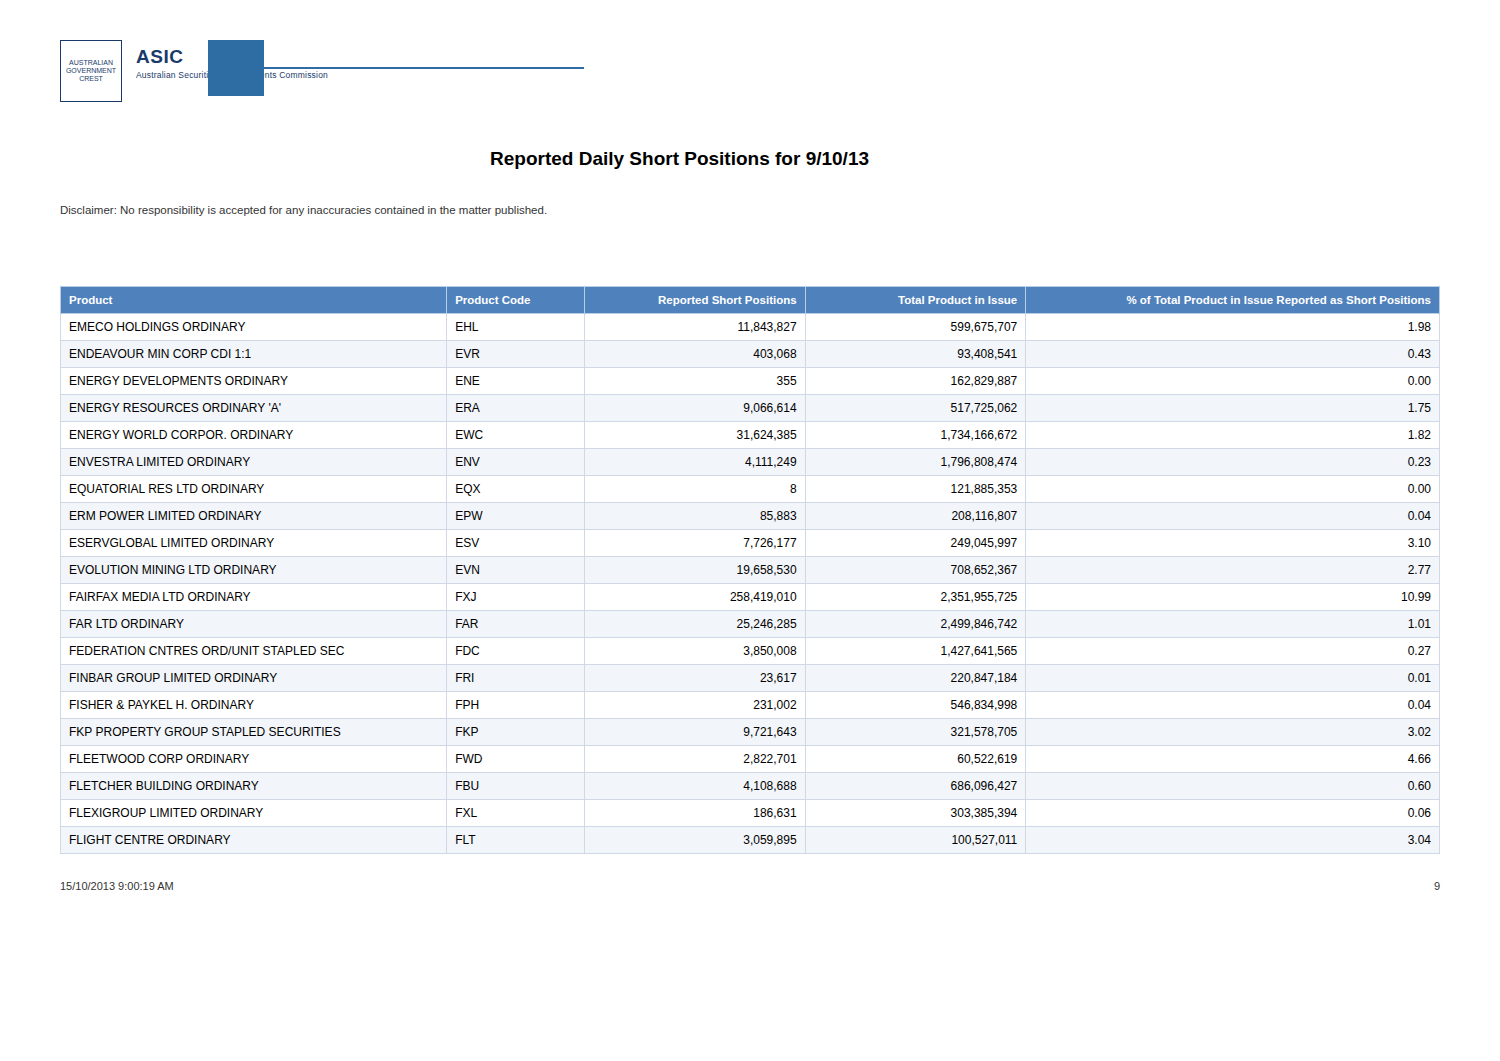AUSTRALIAN
GOVERNMENT
CREST
ASIC
Australian Securities & Investments Commission
Reported Daily Short Positions for 9/10/13
Disclaimer: No responsibility is accepted for any inaccuracies contained in the matter published.
| Product | Product Code | Reported Short Positions | Total Product in Issue | % of Total Product in Issue Reported as Short Positions |
| --- | --- | --- | --- | --- |
| EMECO HOLDINGS ORDINARY | EHL | 11,843,827 | 599,675,707 | 1.98 |
| ENDEAVOUR MIN CORP CDI 1:1 | EVR | 403,068 | 93,408,541 | 0.43 |
| ENERGY DEVELOPMENTS ORDINARY | ENE | 355 | 162,829,887 | 0.00 |
| ENERGY RESOURCES ORDINARY 'A' | ERA | 9,066,614 | 517,725,062 | 1.75 |
| ENERGY WORLD CORPOR. ORDINARY | EWC | 31,624,385 | 1,734,166,672 | 1.82 |
| ENVESTRA LIMITED ORDINARY | ENV | 4,111,249 | 1,796,808,474 | 0.23 |
| EQUATORIAL RES LTD ORDINARY | EQX | 8 | 121,885,353 | 0.00 |
| ERM POWER LIMITED ORDINARY | EPW | 85,883 | 208,116,807 | 0.04 |
| ESERVGLOBAL LIMITED ORDINARY | ESV | 7,726,177 | 249,045,997 | 3.10 |
| EVOLUTION MINING LTD ORDINARY | EVN | 19,658,530 | 708,652,367 | 2.77 |
| FAIRFAX MEDIA LTD ORDINARY | FXJ | 258,419,010 | 2,351,955,725 | 10.99 |
| FAR LTD ORDINARY | FAR | 25,246,285 | 2,499,846,742 | 1.01 |
| FEDERATION CNTRES ORD/UNIT STAPLED SEC | FDC | 3,850,008 | 1,427,641,565 | 0.27 |
| FINBAR GROUP LIMITED ORDINARY | FRI | 23,617 | 220,847,184 | 0.01 |
| FISHER & PAYKEL H. ORDINARY | FPH | 231,002 | 546,834,998 | 0.04 |
| FKP PROPERTY GROUP STAPLED SECURITIES | FKP | 9,721,643 | 321,578,705 | 3.02 |
| FLEETWOOD CORP ORDINARY | FWD | 2,822,701 | 60,522,619 | 4.66 |
| FLETCHER BUILDING ORDINARY | FBU | 4,108,688 | 686,096,427 | 0.60 |
| FLEXIGROUP LIMITED ORDINARY | FXL | 186,631 | 303,385,394 | 0.06 |
| FLIGHT CENTRE ORDINARY | FLT | 3,059,895 | 100,527,011 | 3.04 |
15/10/2013 9:00:19 AM 9